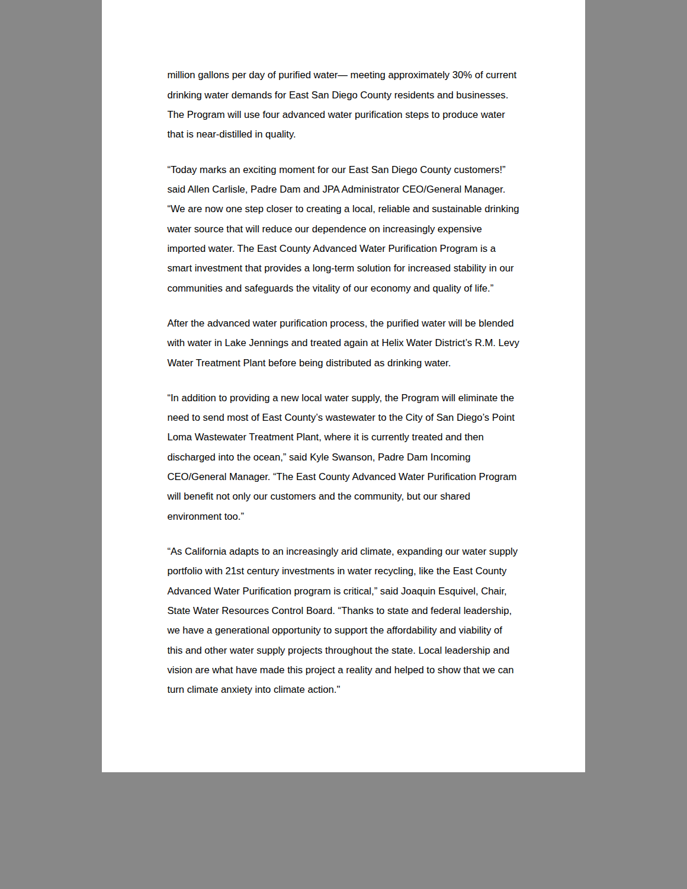million gallons per day of purified water— meeting approximately 30% of current drinking water demands for East San Diego County residents and businesses. The Program will use four advanced water purification steps to produce water that is near-distilled in quality.
“Today marks an exciting moment for our East San Diego County customers!” said Allen Carlisle, Padre Dam and JPA Administrator CEO/General Manager. “We are now one step closer to creating a local, reliable and sustainable drinking water source that will reduce our dependence on increasingly expensive imported water. The East County Advanced Water Purification Program is a smart investment that provides a long-term solution for increased stability in our communities and safeguards the vitality of our economy and quality of life.”
After the advanced water purification process, the purified water will be blended with water in Lake Jennings and treated again at Helix Water District’s R.M. Levy Water Treatment Plant before being distributed as drinking water.
“In addition to providing a new local water supply, the Program will eliminate the need to send most of East County’s wastewater to the City of San Diego’s Point Loma Wastewater Treatment Plant, where it is currently treated and then discharged into the ocean,” said Kyle Swanson, Padre Dam Incoming CEO/General Manager. “The East County Advanced Water Purification Program will benefit not only our customers and the community, but our shared environment too.”
“As California adapts to an increasingly arid climate, expanding our water supply portfolio with 21st century investments in water recycling, like the East County Advanced Water Purification program is critical,” said Joaquin Esquivel, Chair, State Water Resources Control Board. “Thanks to state and federal leadership, we have a generational opportunity to support the affordability and viability of this and other water supply projects throughout the state. Local leadership and vision are what have made this project a reality and helped to show that we can turn climate anxiety into climate action."